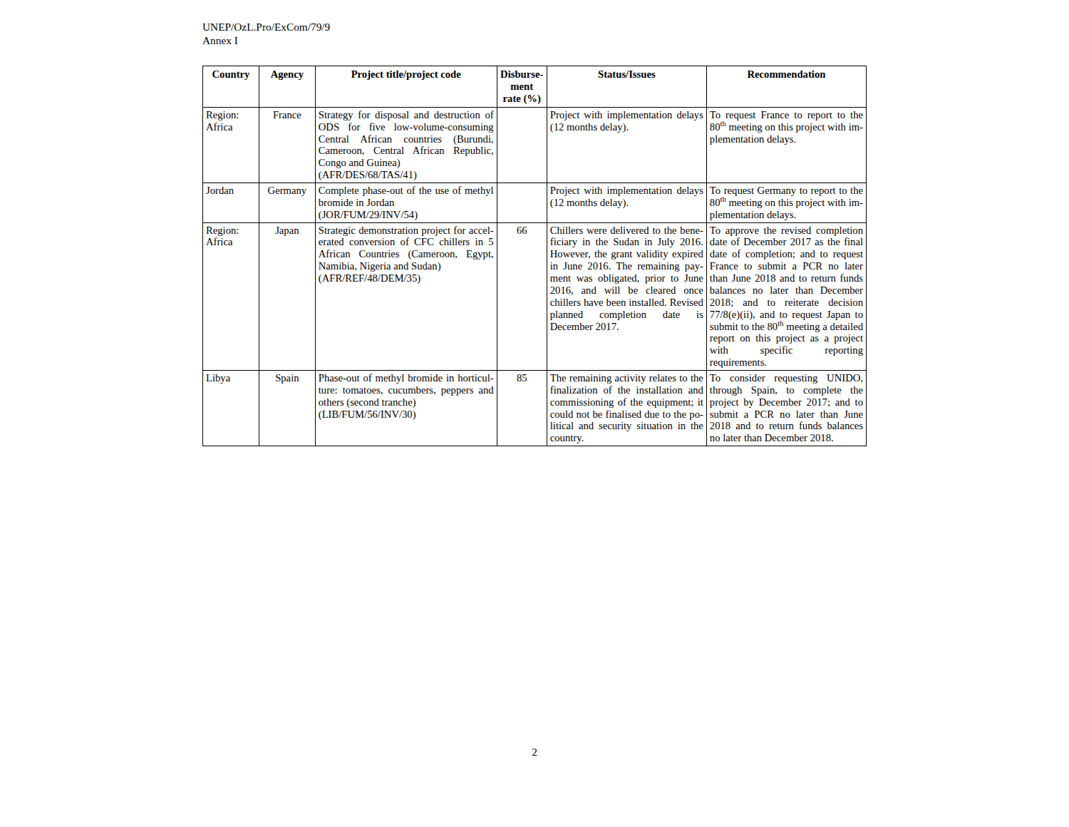UNEP/OzL.Pro/ExCom/79/9
Annex I
| Country | Agency | Project title/project code | Disburse- ment rate (%) | Status/Issues | Recommendation |
| --- | --- | --- | --- | --- | --- |
| Region: Africa | France | Strategy for disposal and destruction of ODS for five low-volume-consuming Central African countries (Burundi, Cameroon, Central African Republic, Congo and Guinea) (AFR/DES/68/TAS/41) | | Project with implementation delays (12 months delay). | To request France to report to the 80 th meeting on this project with implementation delays. |
| Jordan | Germany | Complete phase-out of the use of methyl bromide in Jordan (JOR/FUM/29/INV/54) | | Project with implementation delays (12 months delay). | To request Germany to report to the 80 th meeting on this project with implementation delays. |
| Region: Africa | Japan | Strategic demonstration project for accelerated conversion of CFC chillers in 5 African Countries (Cameroon, Egypt, Namibia, Nigeria and Sudan) (AFR/REF/48/DEM/35) | 66 | Chillers were delivered to the beneficiary in the Sudan in July 2016. However, the grant validity expired in June 2016. The remaining payment was obligated, prior to June 2016, and will be cleared once chillers have been installed. Revised planned completion date is December 2017. | To approve the revised completion date of December 2017 as the final date of completion; and to request France to submit a PCR no later than June 2018 and to return funds balances no later than December 2018; and to reiterate decision 77/8(e)(ii), and to request Japan to submit to the 80 th meeting a detailed report on this project as a project with specific reporting requirements. |
| Libya | Spain | Phase-out of methyl bromide in horticulture: tomatoes, cucumbers, peppers and others (second tranche) (LIB/FUM/56/INV/30) | 85 | The remaining activity relates to the finalization of the installation and commissioning of the equipment; it could not be finalised due to the political and security situation in the country. | To consider requesting UNIDO, through Spain, to complete the project by December 2017; and to submit a PCR no later than June 2018 and to return funds balances no later than December 2018. |
2